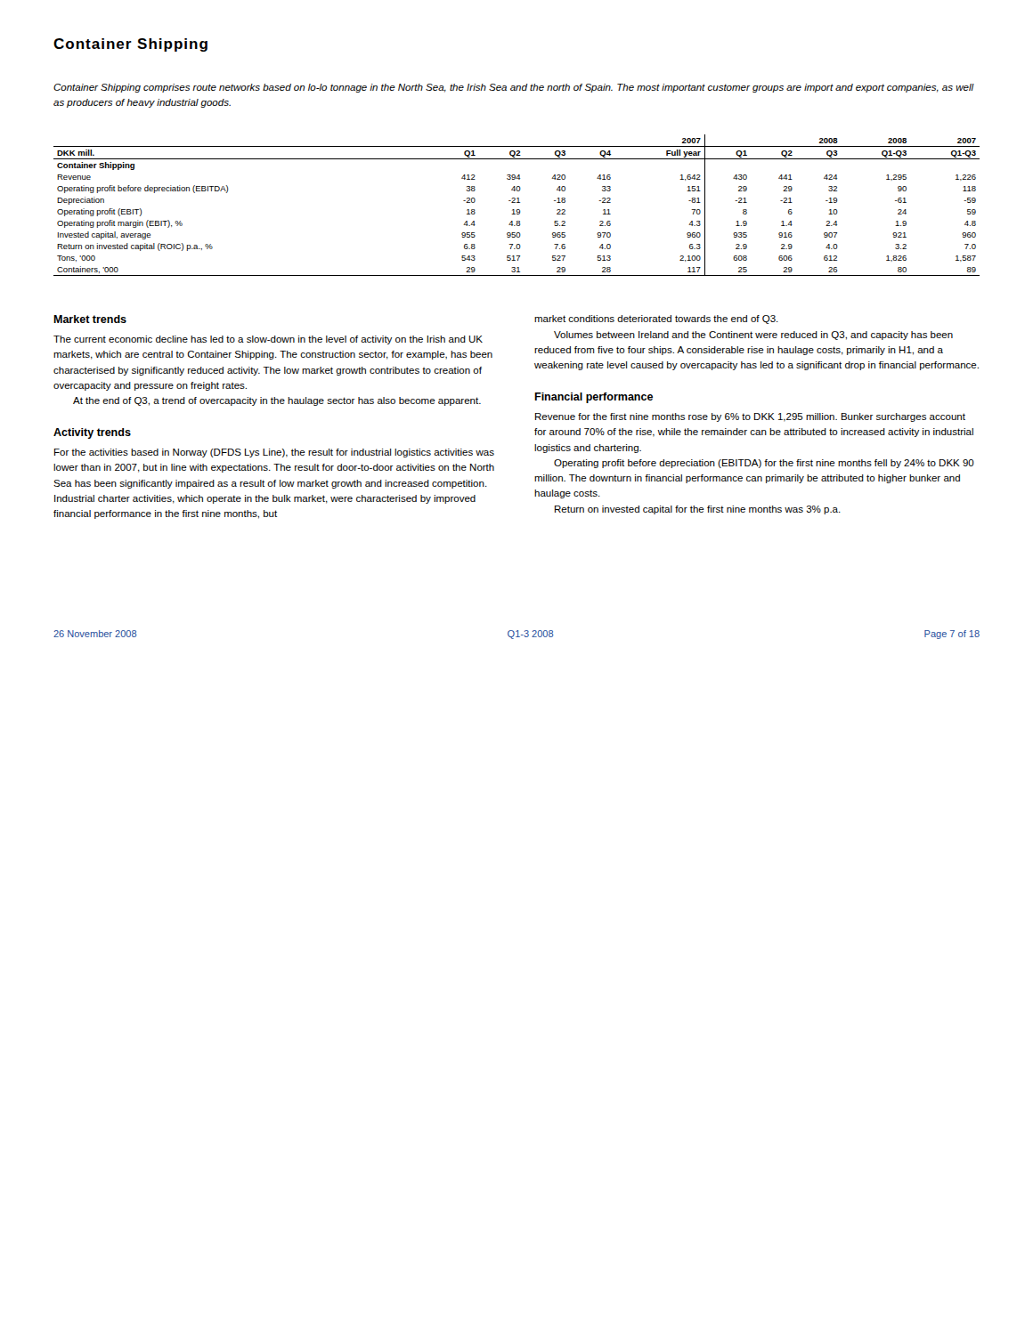Container Shipping
Container Shipping comprises route networks based on lo-lo tonnage in the North Sea, the Irish Sea and the north of Spain. The most important customer groups are import and export companies, as well as producers of heavy industrial goods.
| | 2007 | 2008 | 2008 | 2007 |
| --- | --- | --- | --- | --- |
| DKK mill. | Q1 | Q2 | Q3 | Q4 | Full year | Q1 | Q2 | Q3 | Q1-Q3 | Q1-Q3 |
| Container Shipping | | | | | | | | | | |
| Revenue | 412 | 394 | 420 | 416 | 1,642 | 430 | 441 | 424 | 1,295 | 1,226 |
| Operating profit before depreciation (EBITDA) | 38 | 40 | 40 | 33 | 151 | 29 | 29 | 32 | 90 | 118 |
| Depreciation | -20 | -21 | -18 | -22 | -81 | -21 | -21 | -19 | -61 | -59 |
| Operating profit (EBIT) | 18 | 19 | 22 | 11 | 70 | 8 | 6 | 10 | 24 | 59 |
| Operating profit margin (EBIT), % | 4.4 | 4.8 | 5.2 | 2.6 | 4.3 | 1.9 | 1.4 | 2.4 | 1.9 | 4.8 |
| Invested capital, average | 955 | 950 | 965 | 970 | 960 | 935 | 916 | 907 | 921 | 960 |
| Return on invested capital (ROIC) p.a., % | 6.8 | 7.0 | 7.6 | 4.0 | 6.3 | 2.9 | 2.9 | 4.0 | 3.2 | 7.0 |
| Tons, '000 | 543 | 517 | 527 | 513 | 2,100 | 608 | 606 | 612 | 1,826 | 1,587 |
| Containers, '000 | 29 | 31 | 29 | 28 | 117 | 25 | 29 | 26 | 80 | 89 |
Market trends
The current economic decline has led to a slow-down in the level of activity on the Irish and UK markets, which are central to Container Shipping. The construction sector, for example, has been characterised by significantly reduced activity. The low market growth contributes to creation of overcapacity and pressure on freight rates.
At the end of Q3, a trend of overcapacity in the haulage sector has also become apparent.
Activity trends
For the activities based in Norway (DFDS Lys Line), the result for industrial logistics activities was lower than in 2007, but in line with expectations. The result for door-to-door activities on the North Sea has been significantly impaired as a result of low market growth and increased competition. Industrial charter activities, which operate in the bulk market, were characterised by improved financial performance in the first nine months, but
market conditions deteriorated towards the end of Q3.
Volumes between Ireland and the Continent were reduced in Q3, and capacity has been reduced from five to four ships. A considerable rise in haulage costs, primarily in H1, and a weakening rate level caused by overcapacity has led to a significant drop in financial performance.
Financial performance
Revenue for the first nine months rose by 6% to DKK 1,295 million. Bunker surcharges account for around 70% of the rise, while the remainder can be attributed to increased activity in industrial logistics and chartering.
Operating profit before depreciation (EBITDA) for the first nine months fell by 24% to DKK 90 million. The downturn in financial performance can primarily be attributed to higher bunker and haulage costs.
Return on invested capital for the first nine months was 3% p.a.
26 November 2008 Q1-3 2008 Page 7 of 18